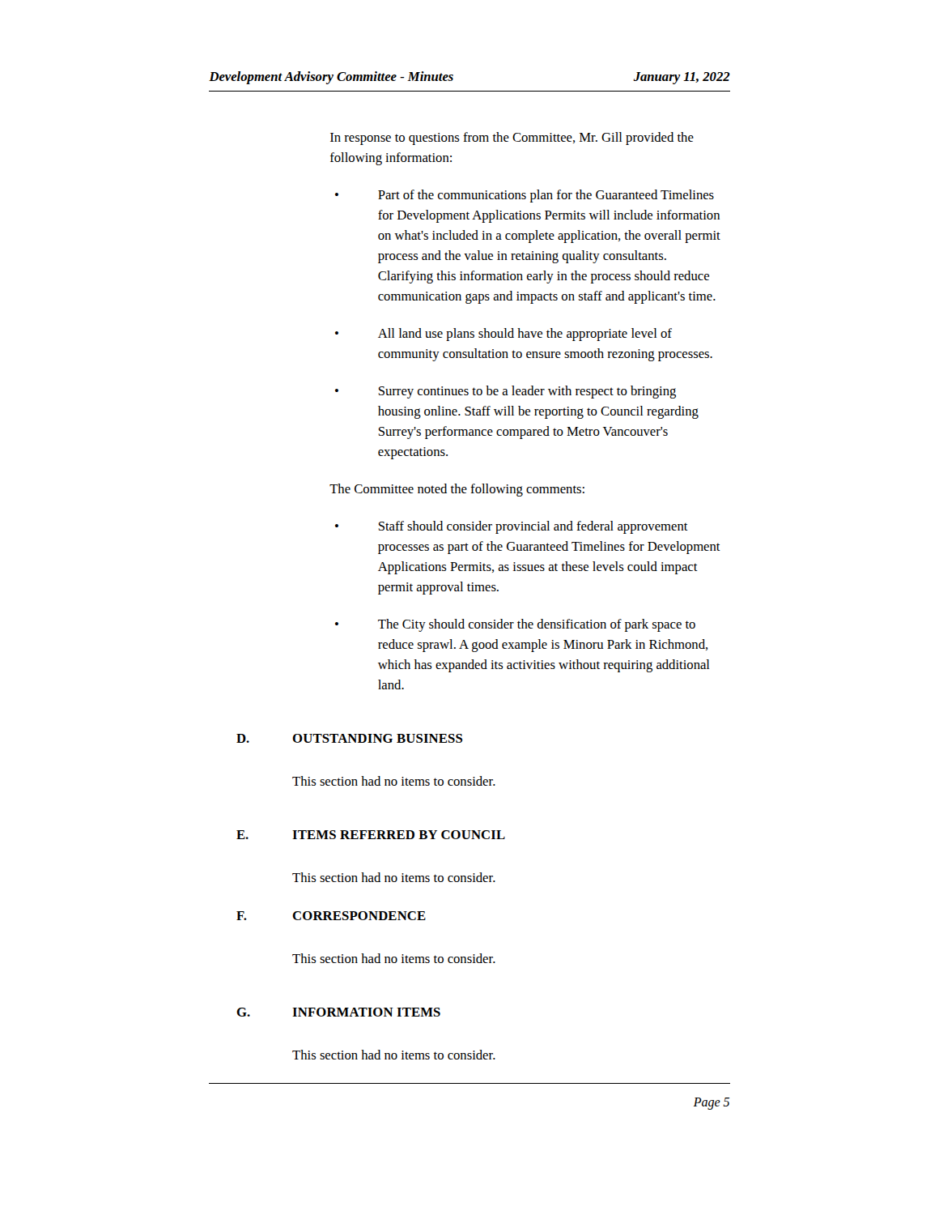Development Advisory Committee - Minutes
January 11, 2022
In response to questions from the Committee, Mr. Gill provided the following information:
Part of the communications plan for the Guaranteed Timelines for Development Applications Permits will include information on what's included in a complete application, the overall permit process and the value in retaining quality consultants. Clarifying this information early in the process should reduce communication gaps and impacts on staff and applicant's time.
All land use plans should have the appropriate level of community consultation to ensure smooth rezoning processes.
Surrey continues to be a leader with respect to bringing housing online. Staff will be reporting to Council regarding Surrey's performance compared to Metro Vancouver's expectations.
The Committee noted the following comments:
Staff should consider provincial and federal approvement processes as part of the Guaranteed Timelines for Development Applications Permits, as issues at these levels could impact permit approval times.
The City should consider the densification of park space to reduce sprawl. A good example is Minoru Park in Richmond, which has expanded its activities without requiring additional land.
D. OUTSTANDING BUSINESS
This section had no items to consider.
E. ITEMS REFERRED BY COUNCIL
This section had no items to consider.
F. CORRESPONDENCE
This section had no items to consider.
G. INFORMATION ITEMS
This section had no items to consider.
Page 5